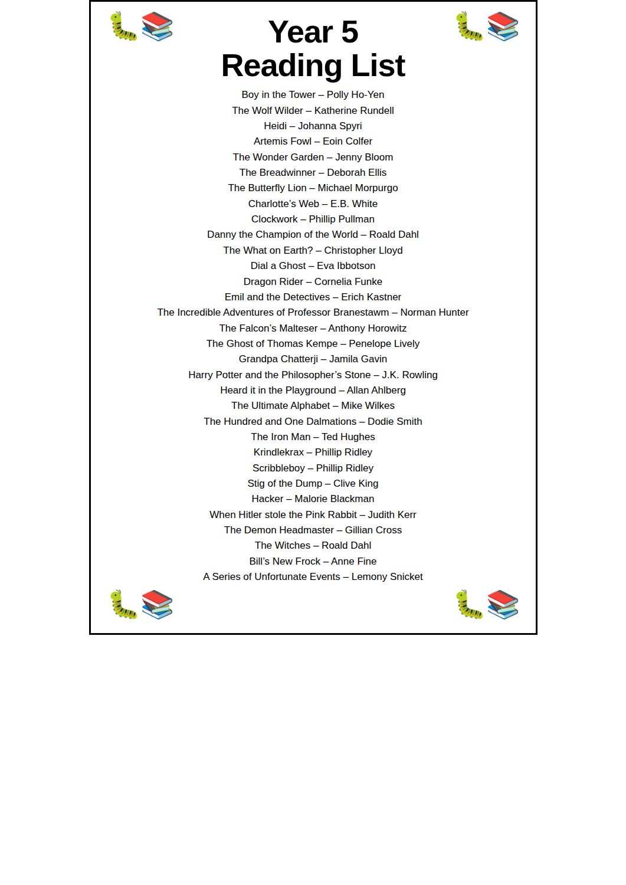🐛📚
Year 5
Reading List
🐛📚
Boy in the Tower – Polly Ho-Yen
The Wolf Wilder – Katherine Rundell
Heidi – Johanna Spyri
Artemis Fowl – Eoin Colfer
The Wonder Garden – Jenny Bloom
The Breadwinner – Deborah Ellis
The Butterfly Lion – Michael Morpurgo
Charlotte’s Web – E.B. White
Clockwork – Phillip Pullman
Danny the Champion of the World – Roald Dahl
The What on Earth? – Christopher Lloyd
Dial a Ghost – Eva Ibbotson
Dragon Rider – Cornelia Funke
Emil and the Detectives – Erich Kastner
The Incredible Adventures of Professor Branestawm – Norman Hunter
The Falcon’s Malteser – Anthony Horowitz
The Ghost of Thomas Kempe – Penelope Lively
Grandpa Chatterji – Jamila Gavin
Harry Potter and the Philosopher’s Stone – J.K. Rowling
Heard it in the Playground – Allan Ahlberg
The Ultimate Alphabet – Mike Wilkes
The Hundred and One Dalmations – Dodie Smith
The Iron Man – Ted Hughes
Krindlekrax – Phillip Ridley
Scribbleboy – Phillip Ridley
Stig of the Dump – Clive King
Hacker – Malorie Blackman
When Hitler stole the Pink Rabbit – Judith Kerr
The Demon Headmaster – Gillian Cross
The Witches – Roald Dahl
Bill’s New Frock – Anne Fine
A Series of Unfortunate Events – Lemony Snicket
🐛📚
🐛📚